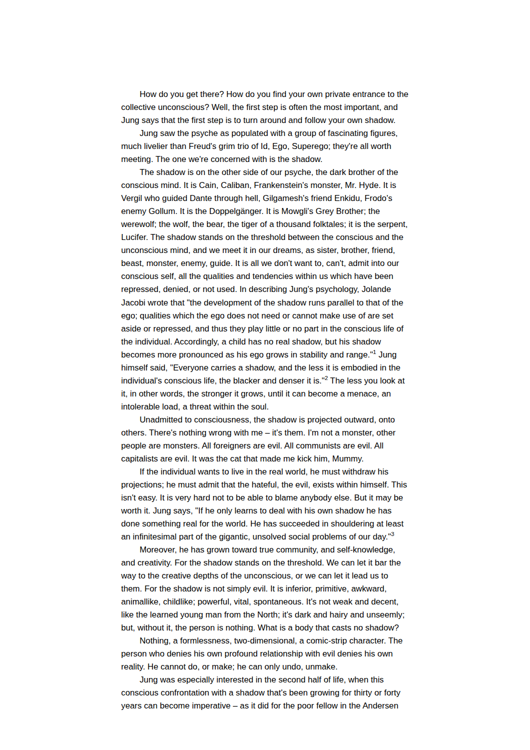How do you get there? How do you find your own private entrance to the collective unconscious? Well, the first step is often the most important, and Jung says that the first step is to turn around and follow your own shadow.
Jung saw the psyche as populated with a group of fascinating figures, much livelier than Freud's grim trio of Id, Ego, Superego; they're all worth meeting. The one we're concerned with is the shadow.
The shadow is on the other side of our psyche, the dark brother of the conscious mind. It is Cain, Caliban, Frankenstein's monster, Mr. Hyde. It is Vergil who guided Dante through hell, Gilgamesh's friend Enkidu, Frodo's enemy Gollum. It is the Doppelgänger. It is Mowgli's Grey Brother; the werewolf; the wolf, the bear, the tiger of a thousand folktales; it is the serpent, Lucifer. The shadow stands on the threshold between the conscious and the unconscious mind, and we meet it in our dreams, as sister, brother, friend, beast, monster, enemy, guide. It is all we don't want to, can't, admit into our conscious self, all the qualities and tendencies within us which have been repressed, denied, or not used. In describing Jung's psychology, Jolande Jacobi wrote that "the development of the shadow runs parallel to that of the ego; qualities which the ego does not need or cannot make use of are set aside or repressed, and thus they play little or no part in the conscious life of the individual. Accordingly, a child has no real shadow, but his shadow becomes more pronounced as his ego grows in stability and range."1 Jung himself said, "Everyone carries a shadow, and the less it is embodied in the individual's conscious life, the blacker and denser it is."2 The less you look at it, in other words, the stronger it grows, until it can become a menace, an intolerable load, a threat within the soul.
Unadmitted to consciousness, the shadow is projected outward, onto others. There's nothing wrong with me – it's them. I'm not a monster, other people are monsters. All foreigners are evil. All communists are evil. All capitalists are evil. It was the cat that made me kick him, Mummy.
If the individual wants to live in the real world, he must withdraw his projections; he must admit that the hateful, the evil, exists within himself. This isn't easy. It is very hard not to be able to blame anybody else. But it may be worth it. Jung says, "If he only learns to deal with his own shadow he has done something real for the world. He has succeeded in shouldering at least an infinitesimal part of the gigantic, unsolved social problems of our day."3
Moreover, he has grown toward true community, and self-knowledge, and creativity. For the shadow stands on the threshold. We can let it bar the way to the creative depths of the unconscious, or we can let it lead us to them. For the shadow is not simply evil. It is inferior, primitive, awkward, animallike, childlike; powerful, vital, spontaneous. It's not weak and decent, like the learned young man from the North; it's dark and hairy and unseemly; but, without it, the person is nothing. What is a body that casts no shadow?
Nothing, a formlessness, two-dimensional, a comic-strip character. The person who denies his own profound relationship with evil denies his own reality. He cannot do, or make; he can only undo, unmake.
Jung was especially interested in the second half of life, when this conscious confrontation with a shadow that's been growing for thirty or forty years can become imperative – as it did for the poor fellow in the Andersen